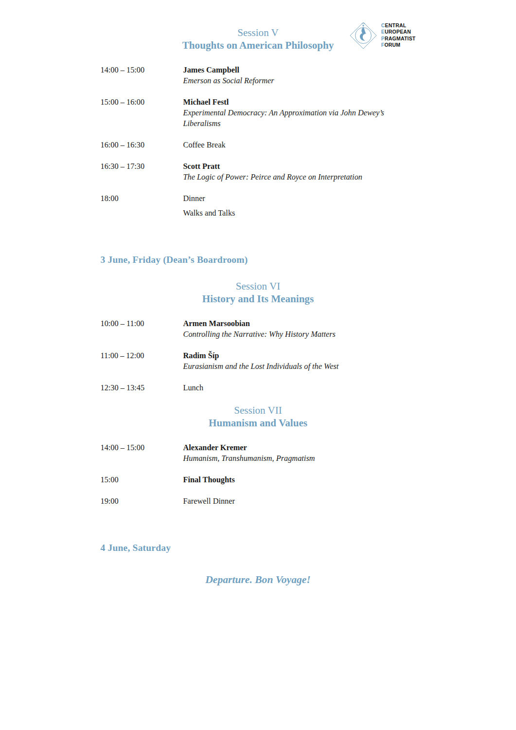CEPF
CENTRAL
EUROPEAN
PRAGMATIST
FORUM
Session VThoughts on American Philosophy
| 14:00 – 15:00 | James Campbell Emerson as Social Reformer |
| 15:00 – 16:00 | Michael Festl Experimental Democracy: An Approximation via John Dewey’s Liberalisms |
| 16:00 – 16:30 | Coffee Break |
| 16:30 – 17:30 | Scott Pratt The Logic of Power: Peirce and Royce on Interpretation |
| 18:00 | Dinner |
| | Walks and Talks |
3 June, Friday (Dean’s Boardroom)
Session VIHistory and Its Meanings
| 10:00 – 11:00 | Armen Marsoobian Controlling the Narrative: Why History Matters |
| 11:00 – 12:00 | Radim Šíp Eurasianism and the Lost Individuals of the West |
| 12:30 – 13:45 | Lunch |
Session VIIHumanism and Values
| 14:00 – 15:00 | Alexander Kremer Humanism, Transhumanism, Pragmatism |
| 15:00 | Final Thoughts |
| 19:00 | Farewell Dinner |
4 June, Saturday
Departure. Bon Voyage!